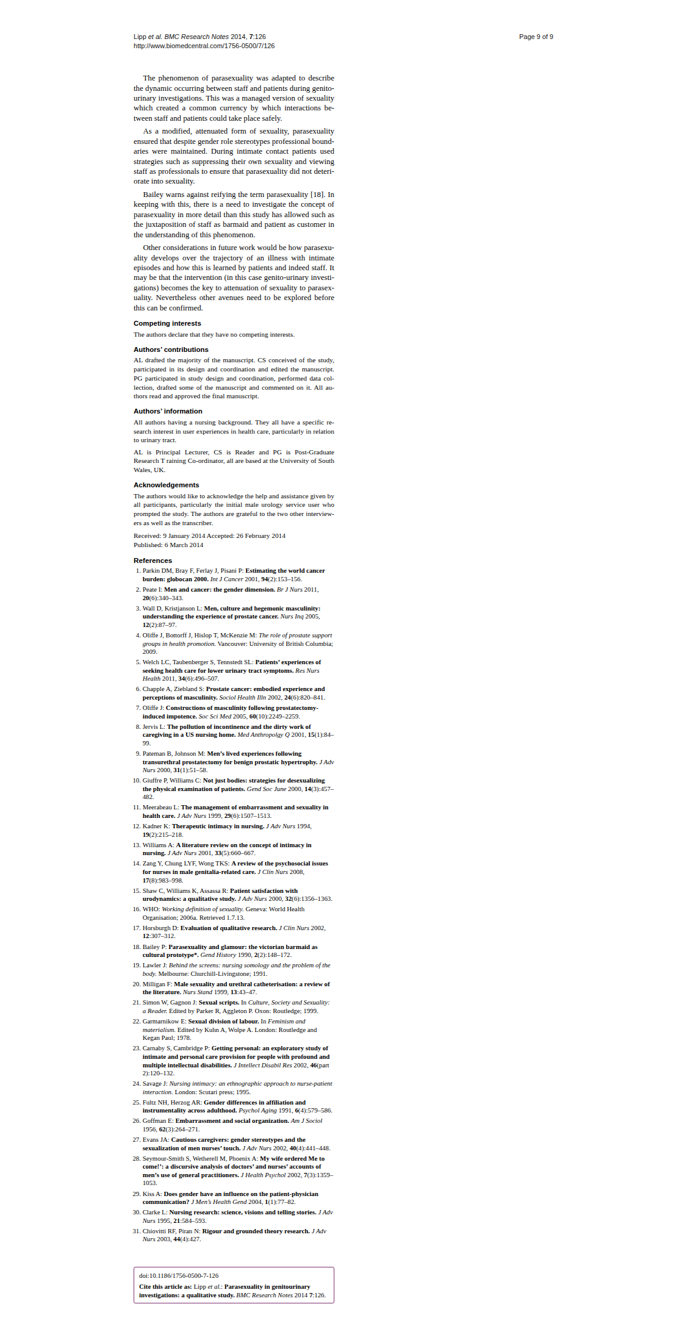Lipp et al. BMC Research Notes 2014, 7:126
http://www.biomedcentral.com/1756-0500/7/126
Page 9 of 9
The phenomenon of parasexuality was adapted to describe the dynamic occurring between staff and patients during genito-urinary investigations. This was a managed version of sexuality which created a common currency by which interactions between staff and patients could take place safely.
As a modified, attenuated form of sexuality, parasexuality ensured that despite gender role stereotypes professional boundaries were maintained. During intimate contact patients used strategies such as suppressing their own sexuality and viewing staff as professionals to ensure that parasexuality did not deteriorate into sexuality.
Bailey warns against reifying the term parasexuality [18]. In keeping with this, there is a need to investigate the concept of parasexuality in more detail than this study has allowed such as the juxtaposition of staff as barmaid and patient as customer in the understanding of this phenomenon.
Other considerations in future work would be how parasexuality develops over the trajectory of an illness with intimate episodes and how this is learned by patients and indeed staff. It may be that the intervention (in this case genito-urinary investigations) becomes the key to attenuation of sexuality to parasexuality. Nevertheless other avenues need to be explored before this can be confirmed.
Competing interests
The authors declare that they have no competing interests.
Authors’ contributions
AL drafted the majority of the manuscript. CS conceived of the study, participated in its design and coordination and edited the manuscript. PG participated in study design and coordination, performed data collection, drafted some of the manuscript and commented on it. All authors read and approved the final manuscript.
Authors’ information
All authors having a nursing background. They all have a specific research interest in user experiences in health care, particularly in relation to urinary tract.
AL is Principal Lecturer, CS is Reader and PG is Post-Graduate Research T raining Co-ordinator, all are based at the University of South Wales, UK.
Acknowledgements
The authors would like to acknowledge the help and assistance given by all participants, particularly the initial male urology service user who prompted the study. The authors are grateful to the two other interviewers as well as the transcriber.
Received: 9 January 2014 Accepted: 26 February 2014
Published: 6 March 2014
References
Parkin DM, Bray F, Ferlay J, Pisani P: Estimating the world cancer burden: globocan 2000. Int J Cancer 2001, 94(2):153–156.
Peate I: Men and cancer: the gender dimension. Br J Nurs 2011, 20(6):340–343.
Wall D, Kristjanson L: Men, culture and hegemonic masculinity: understanding the experience of prostate cancer. Nurs Inq 2005, 12(2):87–97.
Oliffe J, Bottorff J, Hislop T, McKenzie M: The role of prostate support groups in health promotion. Vancouver: University of British Columbia; 2009.
Welch LC, Taubenberger S, Tennstedt SL: Patients’ experiences of seeking health care for lower urinary tract symptoms. Res Nurs Health 2011, 34(6):496–507.
Chapple A, Ziebland S: Prostate cancer: embodied experience and perceptions of masculinity. Sociol Health Illn 2002, 24(6):820–841.
Oliffe J: Constructions of masculinity following prostatectomy-induced impotence. Soc Sci Med 2005, 60(10):2249–2259.
Jervis L: The pollution of incontinence and the dirty work of caregiving in a US nursing home. Med Anthropolgy Q 2001, 15(1):84–99.
Pateman B, Johnson M: Men’s lived experiences following transurethral prostatectomy for benign prostatic hypertrophy. J Adv Nurs 2000, 31(1):51–58.
Giuffre P, Williams C: Not just bodies: strategies for desexualizing the physical examination of patients. Gend Soc June 2000, 14(3):457–482.
Meerabeau L: The management of embarrassment and sexuality in health care. J Adv Nurs 1999, 29(6):1507–1513.
Kadner K: Therapeutic intimacy in nursing. J Adv Nurs 1994, 19(2):215–218.
Williams A: A literature review on the concept of intimacy in nursing. J Adv Nurs 2001, 33(5):660–667.
Zang Y, Chung LYF, Wong TKS: A review of the psychosocial issues for nurses in male genitalia-related care. J Clin Nurs 2008, 17(8):983–998.
Shaw C, Williams K, Assassa R: Patient satisfaction with urodynamics: a qualitative study. J Adv Nurs 2000, 32(6):1356–1363.
WHO: Working definition of sexuality. Geneva: World Health Organisation; 2006a. Retrieved 1.7.13.
Horsburgh D: Evaluation of qualitative research. J Clin Nurs 2002, 12:307–312.
Bailey P: Parasexuality and glamour: the victorian barmaid as cultural prototype*. Gend History 1990, 2(2):148–172.
Lawler J: Behind the screens: nursing somology and the problem of the body. Melbourne: Churchill-Livingstone; 1991.
Milligan F: Male sexuality and urethral catheterisation: a review of the literature. Nurs Stand 1999, 13:43–47.
Simon W, Gagnon J: Sexual scripts. In Culture, Society and Sexuality: a Reader. Edited by Parker R, Aggleton P. Oxon: Routledge; 1999.
Garmarnikow E: Sexual division of labour. In Feminism and materialism. Edited by Kuhn A, Wolpe A. London: Routledge and Kegan Paul; 1978.
Carnaby S, Cambridge P: Getting personal: an exploratory study of intimate and personal care provision for people with profound and multiple intellectual disabilities. J Intellect Disabil Res 2002, 46(part 2):120–132.
Savage J: Nursing intimacy: an ethnographic approach to nurse-patient interaction. London: Scutari press; 1995.
Fultz NH, Herzog AR: Gender differences in affiliation and instrumentality across adulthood. Psychol Aging 1991, 6(4):579–586.
Goffman E: Embarrassment and social organization. Am J Sociol 1956, 62(3):264–271.
Evans JA: Cautious caregivers: gender stereotypes and the sexualization of men nurses’ touch. J Adv Nurs 2002, 40(4):441–448.
Seymour-Smith S, Wetherell M, Phoenix A: My wife ordered Me to come!’: a discursive analysis of doctors’ and nurses’ accounts of men’s use of general practitioners. J Health Psychol 2002, 7(3):1359–1053.
Kiss A: Does gender have an influence on the patient-physician communication? J Men’s Health Gend 2004, 1(1):77–82.
Clarke L: Nursing research: science, visions and telling stories. J Adv Nurs 1995, 21:584–593.
Chiovitti RF, Piran N: Rigour and grounded theory research. J Adv Nurs 2003, 44(4):427.
doi:10.1186/1756-0500-7-126
Cite this article as: Lipp et al.: Parasexuality in genitourinary investigations: a qualitative study. BMC Research Notes 2014 7:126.